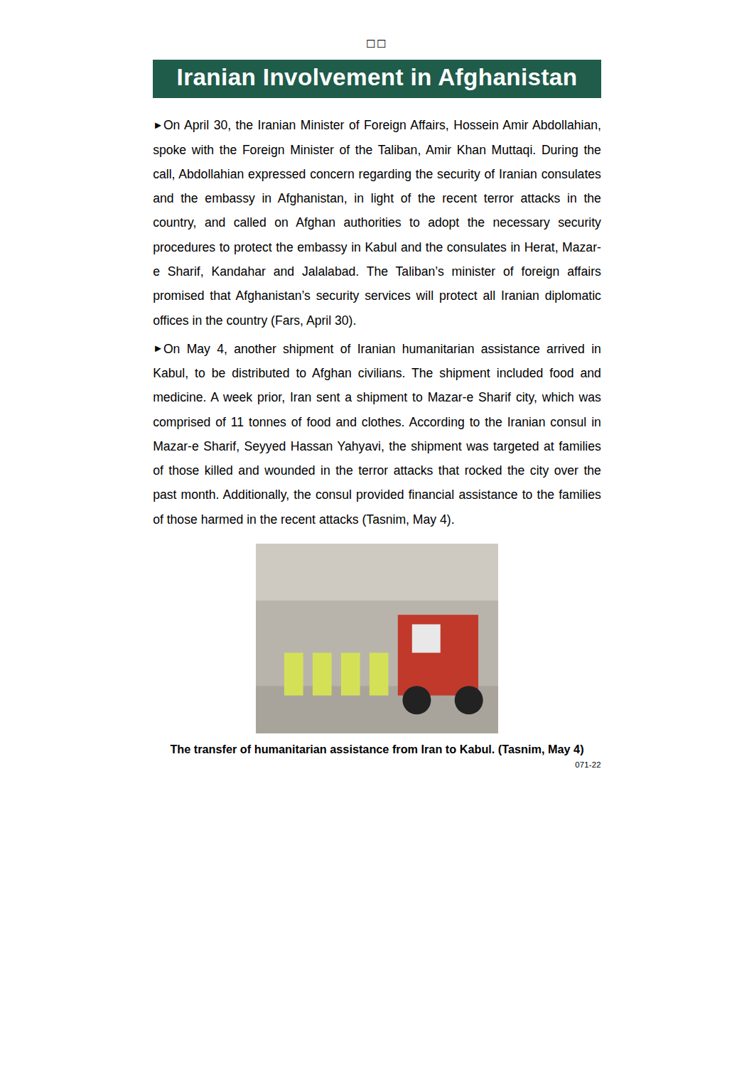☐☐
Iranian Involvement in Afghanistan
►On April 30, the Iranian Minister of Foreign Affairs, Hossein Amir Abdollahian, spoke with the Foreign Minister of the Taliban, Amir Khan Muttaqi. During the call, Abdollahian expressed concern regarding the security of Iranian consulates and the embassy in Afghanistan, in light of the recent terror attacks in the country, and called on Afghan authorities to adopt the necessary security procedures to protect the embassy in Kabul and the consulates in Herat, Mazar-e Sharif, Kandahar and Jalalabad. The Taliban’s minister of foreign affairs promised that Afghanistan’s security services will protect all Iranian diplomatic offices in the country (Fars, April 30).
►On May 4, another shipment of Iranian humanitarian assistance arrived in Kabul, to be distributed to Afghan civilians. The shipment included food and medicine. A week prior, Iran sent a shipment to Mazar-e Sharif city, which was comprised of 11 tonnes of food and clothes. According to the Iranian consul in Mazar-e Sharif, Seyyed Hassan Yahyavi, the shipment was targeted at families of those killed and wounded in the terror attacks that rocked the city over the past month. Additionally, the consul provided financial assistance to the families of those harmed in the recent attacks (Tasnim, May 4).
The transfer of humanitarian assistance from Iran to Kabul. (Tasnim, May 4)
071-22